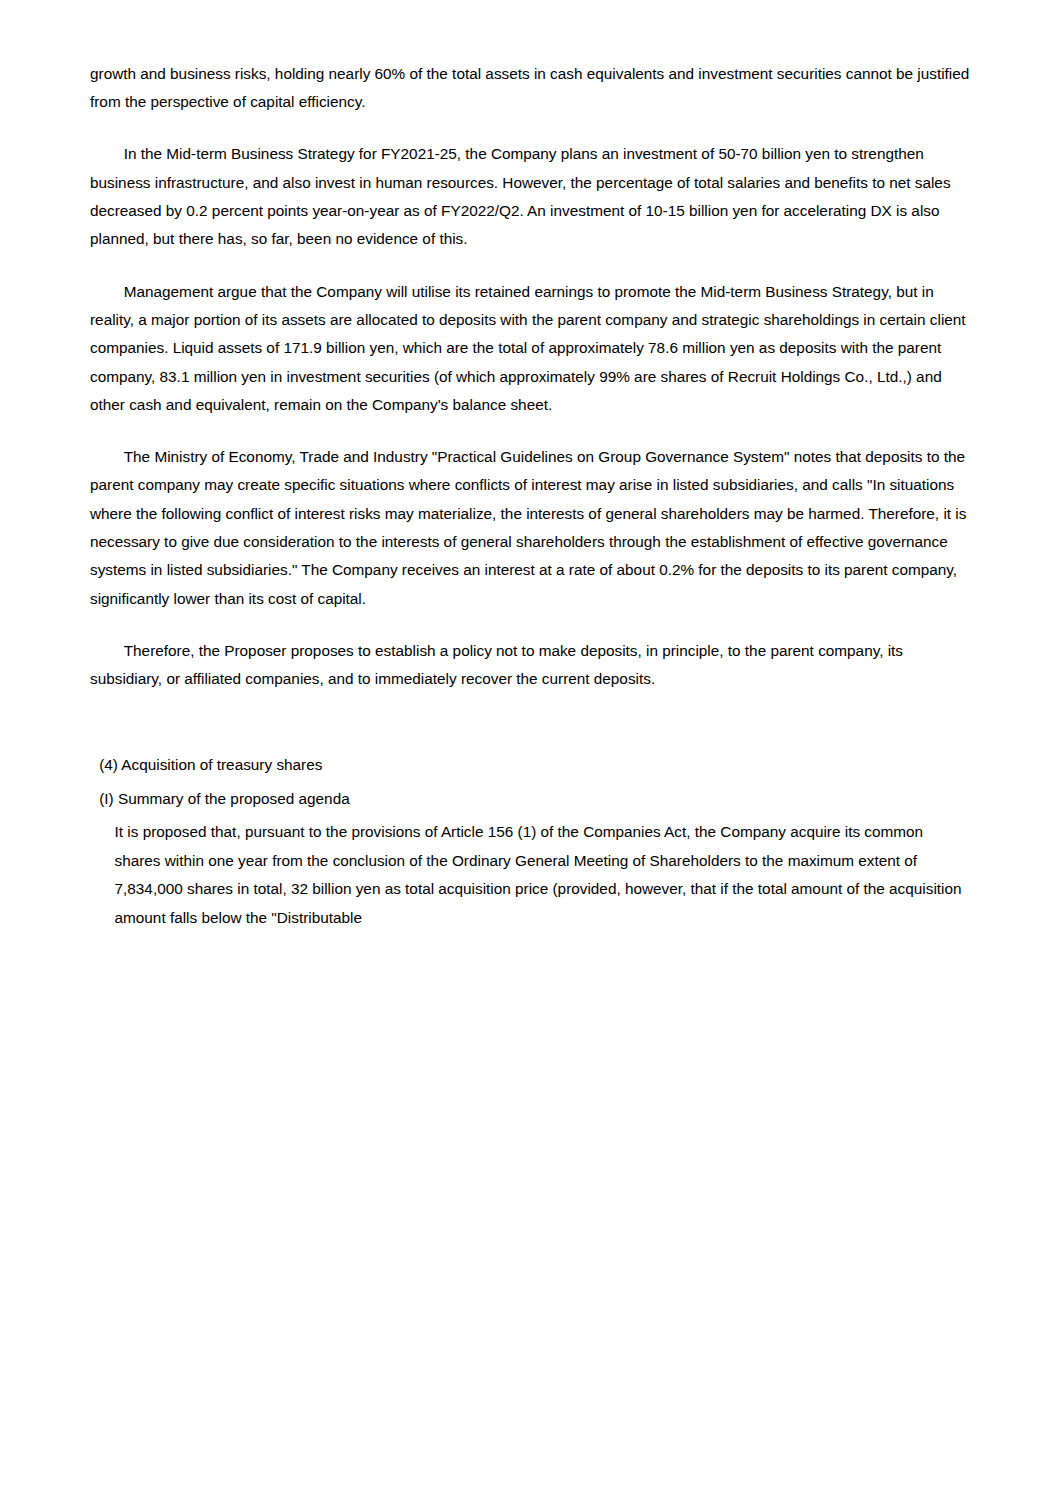growth and business risks, holding nearly 60% of the total assets in cash equivalents and investment securities cannot be justified from the perspective of capital efficiency.
In the Mid-term Business Strategy for FY2021-25, the Company plans an investment of 50-70 billion yen to strengthen business infrastructure, and also invest in human resources. However, the percentage of total salaries and benefits to net sales decreased by 0.2 percent points year-on-year as of FY2022/Q2. An investment of 10-15 billion yen for accelerating DX is also planned, but there has, so far, been no evidence of this.
Management argue that the Company will utilise its retained earnings to promote the Mid-term Business Strategy, but in reality, a major portion of its assets are allocated to deposits with the parent company and strategic shareholdings in certain client companies. Liquid assets of 171.9 billion yen, which are the total of approximately 78.6 million yen as deposits with the parent company, 83.1 million yen in investment securities (of which approximately 99% are shares of Recruit Holdings Co., Ltd.,) and other cash and equivalent, remain on the Company's balance sheet.
The Ministry of Economy, Trade and Industry "Practical Guidelines on Group Governance System" notes that deposits to the parent company may create specific situations where conflicts of interest may arise in listed subsidiaries, and calls "In situations where the following conflict of interest risks may materialize, the interests of general shareholders may be harmed. Therefore, it is necessary to give due consideration to the interests of general shareholders through the establishment of effective governance systems in listed subsidiaries." The Company receives an interest at a rate of about 0.2% for the deposits to its parent company, significantly lower than its cost of capital.
Therefore, the Proposer proposes to establish a policy not to make deposits, in principle, to the parent company, its subsidiary, or affiliated companies, and to immediately recover the current deposits.
(4) Acquisition of treasury shares
(I) Summary of the proposed agenda
It is proposed that, pursuant to the provisions of Article 156 (1) of the Companies Act, the Company acquire its common shares within one year from the conclusion of the Ordinary General Meeting of Shareholders to the maximum extent of 7,834,000 shares in total, 32 billion yen as total acquisition price (provided, however, that if the total amount of the acquisition amount falls below the "Distributable